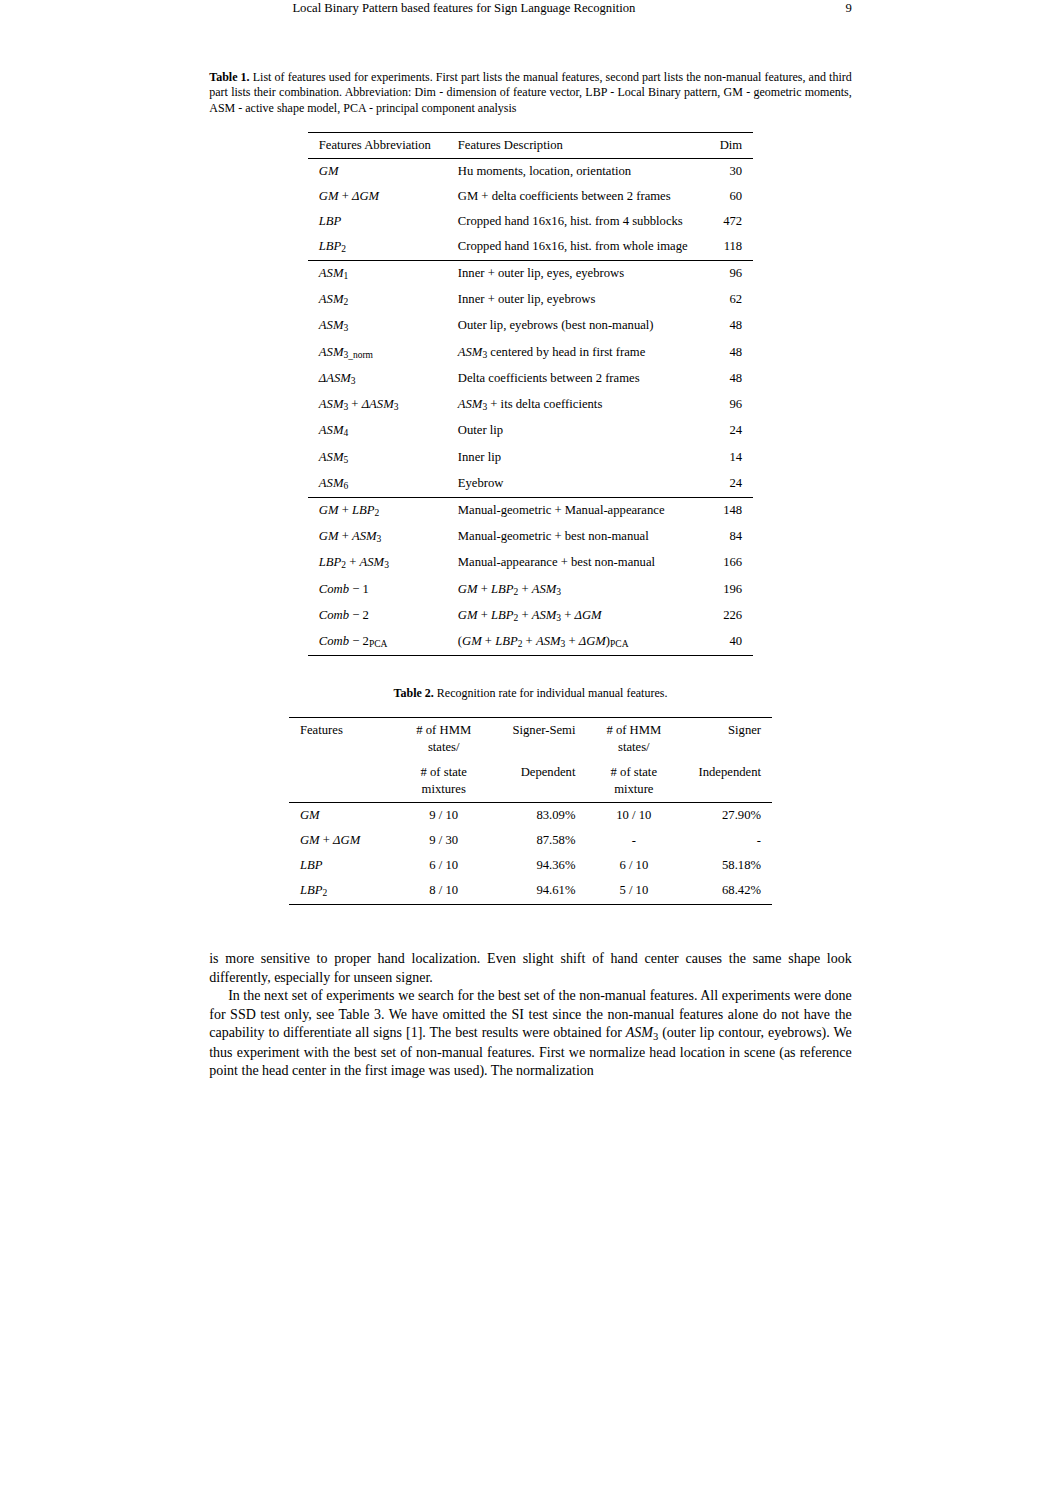Local Binary Pattern based features for Sign Language Recognition 9
Table 1. List of features used for experiments. First part lists the manual features, second part lists the non-manual features, and third part lists their combination. Abbreviation: Dim - dimension of feature vector, LBP - Local Binary pattern, GM - geometric moments, ASM - active shape model, PCA - principal component analysis
| Features Abbreviation | Features Description | Dim |
| --- | --- | --- |
| GM | Hu moments, location, orientation | 30 |
| GM + ΔGM | GM + delta coefficients between 2 frames | 60 |
| LBP | Cropped hand 16x16, hist. from 4 subblocks | 472 |
| LBP 2 | Cropped hand 16x16, hist. from whole image | 118 |
| ASM 1 | Inner + outer lip, eyes, eyebrows | 96 |
| ASM 2 | Inner + outer lip, eyebrows | 62 |
| ASM 3 | Outer lip, eyebrows (best non-manual) | 48 |
| ASM 3_norm | ASM 3 centered by head in first frame | 48 |
| ΔASM 3 | Delta coefficients between 2 frames | 48 |
| ASM 3 + ΔASM 3 | ASM 3 + its delta coefficients | 96 |
| ASM 4 | Outer lip | 24 |
| ASM 5 | Inner lip | 14 |
| ASM 6 | Eyebrow | 24 |
| GM + LBP 2 | Manual-geometric + Manual-appearance | 148 |
| GM + ASM 3 | Manual-geometric + best non-manual | 84 |
| LBP 2 + ASM 3 | Manual-appearance + best non-manual | 166 |
| Comb − 1 | GM + LBP 2 + ASM 3 | 196 |
| Comb − 2 | GM + LBP 2 + ASM 3 + ΔGM | 226 |
| Comb − 2 PCA | ( GM + LBP 2 + ASM 3 + ΔGM ) PCA | 40 |
Table 2. Recognition rate for individual manual features.
| Features | # of HMM states/ | Signer-Semi | # of HMM states/ | Signer |
| | # of state mixtures | Dependent | # of state mixture | Independent |
| GM | 9 / 10 | 83.09% | 10 / 10 | 27.90% |
| GM + ΔGM | 9 / 30 | 87.58% | - | - |
| LBP | 6 / 10 | 94.36% | 6 / 10 | 58.18% |
| LBP 2 | 8 / 10 | 94.61% | 5 / 10 | 68.42% |
is more sensitive to proper hand localization. Even slight shift of hand center causes the same shape look differently, especially for unseen signer.
In the next set of experiments we search for the best set of the non-manual features. All experiments were done for SSD test only, see Table 3. We have omitted the SI test since the non-manual features alone do not have the capability to differentiate all signs [1]. The best results were obtained for ASM3 (outer lip contour, eyebrows). We thus experiment with the best set of non-manual features. First we normalize head location in scene (as reference point the head center in the first image was used). The normalization